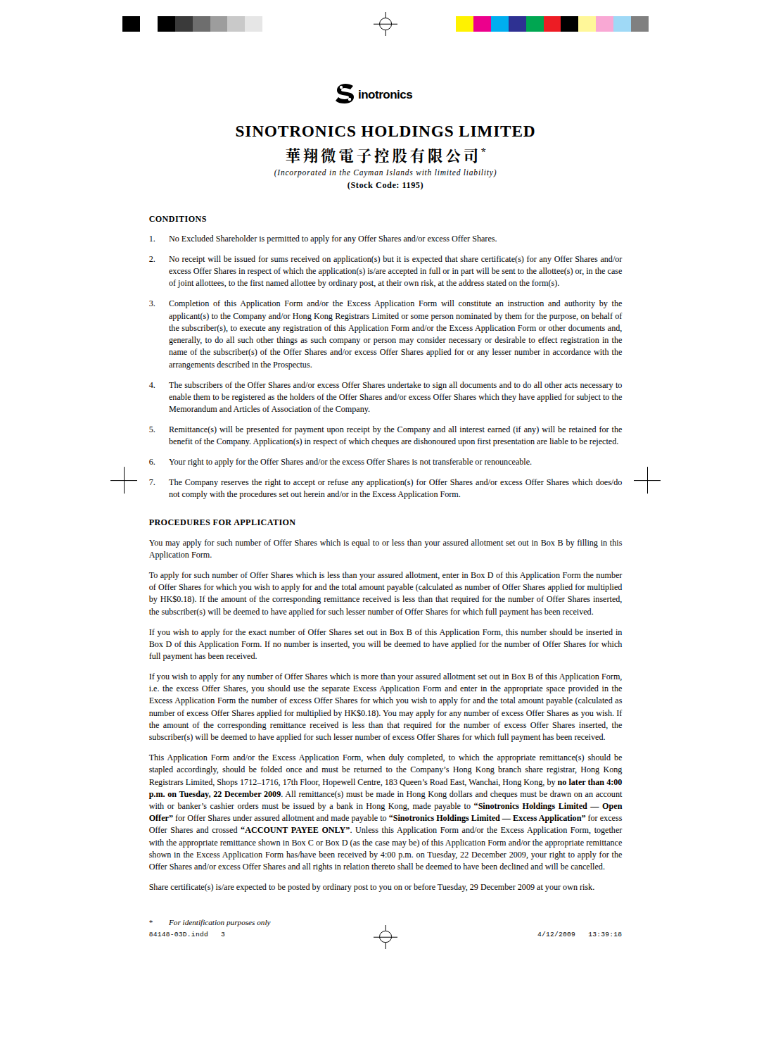inotronics
SINOTRONICS HOLDINGS LIMITED
華翔微電子控股有限公司*
(Incorporated in the Cayman Islands with limited liability)
(Stock Code: 1195)
CONDITIONS
No Excluded Shareholder is permitted to apply for any Offer Shares and/or excess Offer Shares.
No receipt will be issued for sums received on application(s) but it is expected that share certificate(s) for any Offer Shares and/or excess Offer Shares in respect of which the application(s) is/are accepted in full or in part will be sent to the allottee(s) or, in the case of joint allottees, to the first named allottee by ordinary post, at their own risk, at the address stated on the form(s).
Completion of this Application Form and/or the Excess Application Form will constitute an instruction and authority by the applicant(s) to the Company and/or Hong Kong Registrars Limited or some person nominated by them for the purpose, on behalf of the subscriber(s), to execute any registration of this Application Form and/or the Excess Application Form or other documents and, generally, to do all such other things as such company or person may consider necessary or desirable to effect registration in the name of the subscriber(s) of the Offer Shares and/or excess Offer Shares applied for or any lesser number in accordance with the arrangements described in the Prospectus.
The subscribers of the Offer Shares and/or excess Offer Shares undertake to sign all documents and to do all other acts necessary to enable them to be registered as the holders of the Offer Shares and/or excess Offer Shares which they have applied for subject to the Memorandum and Articles of Association of the Company.
Remittance(s) will be presented for payment upon receipt by the Company and all interest earned (if any) will be retained for the benefit of the Company. Application(s) in respect of which cheques are dishonoured upon first presentation are liable to be rejected.
Your right to apply for the Offer Shares and/or the excess Offer Shares is not transferable or renounceable.
The Company reserves the right to accept or refuse any application(s) for Offer Shares and/or excess Offer Shares which does/do not comply with the procedures set out herein and/or in the Excess Application Form.
PROCEDURES FOR APPLICATION
You may apply for such number of Offer Shares which is equal to or less than your assured allotment set out in Box B by filling in this Application Form.
To apply for such number of Offer Shares which is less than your assured allotment, enter in Box D of this Application Form the number of Offer Shares for which you wish to apply for and the total amount payable (calculated as number of Offer Shares applied for multiplied by HK$0.18). If the amount of the corresponding remittance received is less than that required for the number of Offer Shares inserted, the subscriber(s) will be deemed to have applied for such lesser number of Offer Shares for which full payment has been received.
If you wish to apply for the exact number of Offer Shares set out in Box B of this Application Form, this number should be inserted in Box D of this Application Form. If no number is inserted, you will be deemed to have applied for the number of Offer Shares for which full payment has been received.
If you wish to apply for any number of Offer Shares which is more than your assured allotment set out in Box B of this Application Form, i.e. the excess Offer Shares, you should use the separate Excess Application Form and enter in the appropriate space provided in the Excess Application Form the number of excess Offer Shares for which you wish to apply for and the total amount payable (calculated as number of excess Offer Shares applied for multiplied by HK$0.18). You may apply for any number of excess Offer Shares as you wish. If the amount of the corresponding remittance received is less than that required for the number of excess Offer Shares inserted, the subscriber(s) will be deemed to have applied for such lesser number of excess Offer Shares for which full payment has been received.
This Application Form and/or the Excess Application Form, when duly completed, to which the appropriate remittance(s) should be stapled accordingly, should be folded once and must be returned to the Company’s Hong Kong branch share registrar, Hong Kong Registrars Limited, Shops 1712–1716, 17th Floor, Hopewell Centre, 183 Queen’s Road East, Wanchai, Hong Kong, by no later than 4:00 p.m. on Tuesday, 22 December 2009. All remittance(s) must be made in Hong Kong dollars and cheques must be drawn on an account with or banker’s cashier orders must be issued by a bank in Hong Kong, made payable to “Sinotronics Holdings Limited — Open Offer” for Offer Shares under assured allotment and made payable to “Sinotronics Holdings Limited — Excess Application” for excess Offer Shares and crossed “ACCOUNT PAYEE ONLY”. Unless this Application Form and/or the Excess Application Form, together with the appropriate remittance shown in Box C or Box D (as the case may be) of this Application Form and/or the appropriate remittance shown in the Excess Application Form has/have been received by 4:00 p.m. on Tuesday, 22 December 2009, your right to apply for the Offer Shares and/or excess Offer Shares and all rights in relation thereto shall be deemed to have been declined and will be cancelled.
Share certificate(s) is/are expected to be posted by ordinary post to you on or before Tuesday, 29 December 2009 at your own risk.
* For identification purposes only
84148-03D.indd 3 4/12/2009 13:39:18